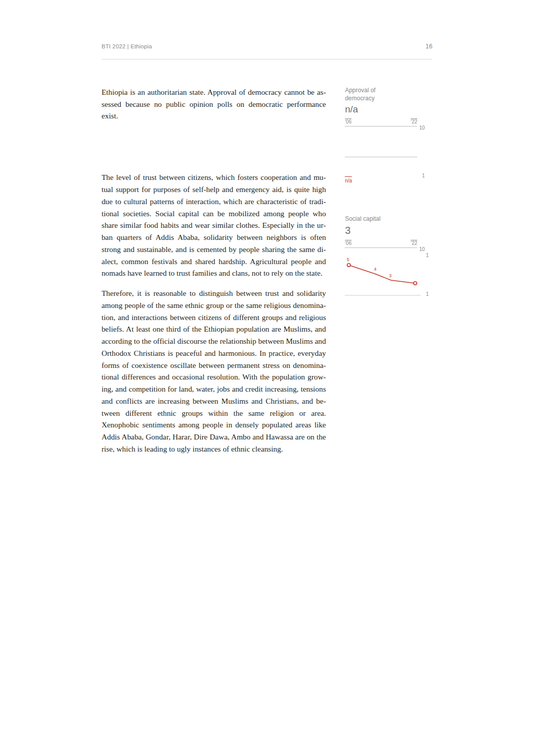BTI 2022 | Ethiopia
16
Ethiopia is an authoritarian state. Approval of democracy cannot be assessed because no public opinion polls on democratic performance exist.
The level of trust between citizens, which fosters cooperation and mutual support for purposes of self-help and emergency aid, is quite high due to cultural patterns of interaction, which are characteristic of traditional societies. Social capital can be mobilized among people who share similar food habits and wear similar clothes. Especially in the urban quarters of Addis Ababa, solidarity between neighbors is often strong and sustainable, and is cemented by people sharing the same dialect, common festivals and shared hardship. Agricultural people and nomads have learned to trust families and clans, not to rely on the state.
Therefore, it is reasonable to distinguish between trust and solidarity among people of the same ethnic group or the same religious denomination, and interactions between citizens of different groups and religious beliefs. At least one third of the Ethiopian population are Muslims, and according to the official discourse the relationship between Muslims and Orthodox Christians is peaceful and harmonious. In practice, everyday forms of coexistence oscillate between permanent stress on denominational differences and occasional resolution. With the population growing, and competition for land, water, jobs and credit increasing, tensions and conflicts are increasing between Muslims and Christians, and between different ethnic groups within the same religion or area. Xenophobic sentiments among people in densely populated areas like Addis Ababa, Gondar, Harar, Dire Dawa, Ambo and Hawassa are on the rise, which is leading to ugly instances of ethnic cleansing.
Approval of
democracy
n/a
'06 '22
10
n/a 1
Social capital
3
'06 '22
10
1 5 4 3 1